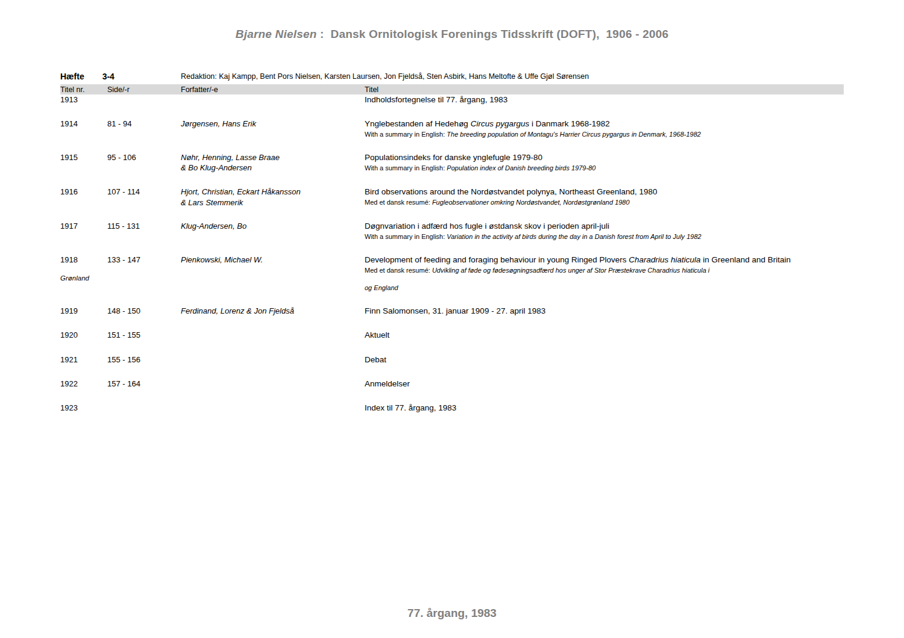Bjarne Nielsen : Dansk Ornitologisk Forenings Tidsskrift (DOFT), 1906 - 2006
Hæfte 3-4 Redaktion: Kaj Kampp, Bent Pors Nielsen, Karsten Laursen, Jon Fjeldså, Sten Asbirk, Hans Meltofte & Uffe Gjøl Sørensen
Titel nr. Side/-r Forfatter/-e Titel
| 1913 | | | Indholdsfortegnelse til 77. årgang, 1983 |
| 1914 | 81 - 94 | Jørgensen, Hans Erik | Ynglebestanden af Hedehøg Circus pygargus i Danmark 1968-1982 With a summary in English: The breeding population of Montagu's Harrier Circus pygargus in Denmark, 1968-1982 |
| 1915 | 95 - 106 | Nøhr, Henning, Lasse Braae & Bo Klug-Andersen | Populationsindeks for danske ynglefugle 1979-80 With a summary in English: Population index of Danish breeding birds 1979-80 |
| 1916 | 107 - 114 | Hjort, Christian, Eckart Håkansson & Lars Stemmerik | Bird observations around the Nordøstvandet polynya, Northeast Greenland, 1980 Med et dansk resumé: Fugleobservationer omkring Nordøstvandet, Nordøstgrønland 1980 |
| 1917 | 115 - 131 | Klug-Andersen, Bo | Døgnvariation i adfærd hos fugle i østdansk skov i perioden april-juli With a summary in English: Variation in the activity af birds during the day in a Danish forest from April to July 1982 |
| 1918 Grønland | 133 - 147 | Pienkowski, Michael W. | Development of feeding and foraging behaviour in young Ringed Plovers Charadrius hiaticula in Greenland and Britain Med et dansk resumé: Udvikling af føde og fødesøgningsadfærd hos unger af Stor Præstekrave Charadrius hiaticula i og England |
| 1919 | 148 - 150 | Ferdinand, Lorenz & Jon Fjeldså | Finn Salomonsen, 31. januar 1909 - 27. april 1983 |
| 1920 | 151 - 155 | | Aktuelt |
| 1921 | 155 - 156 | | Debat |
| 1922 | 157 - 164 | | Anmeldelser |
| 1923 | | | Index til 77. årgang, 1983 |
77. årgang, 1983